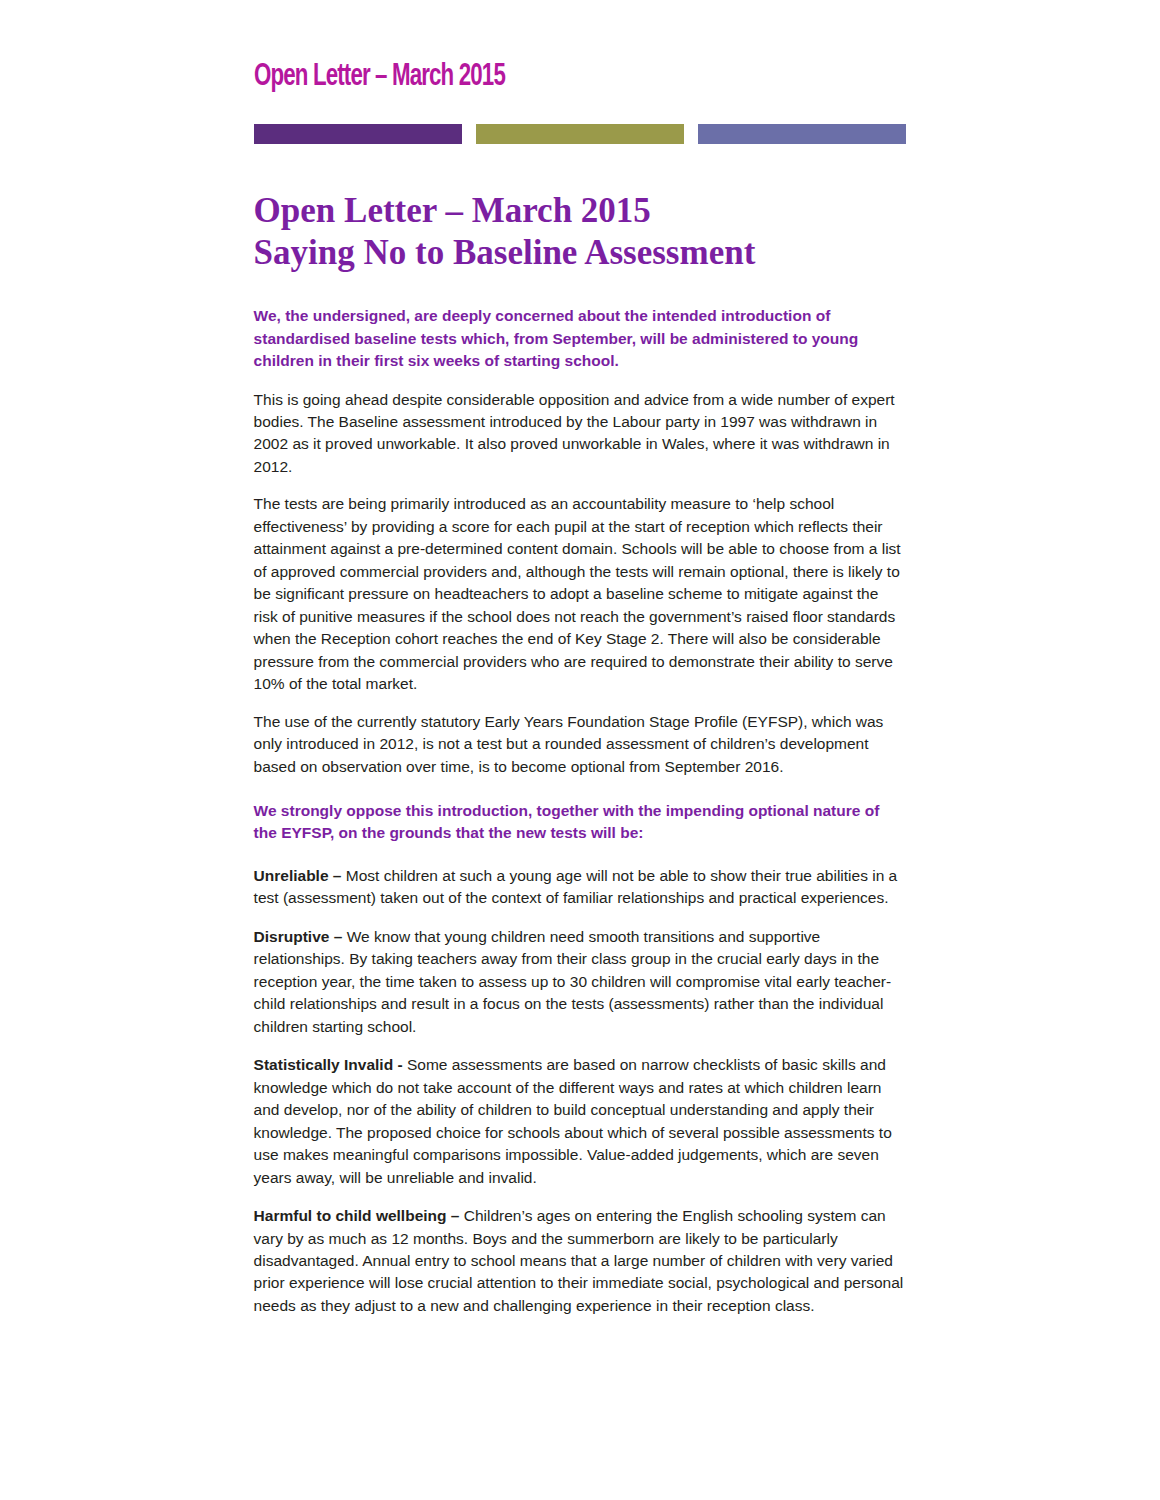Open Letter – March 2015
Open Letter – March 2015Saying No to Baseline Assessment
We, the undersigned, are deeply concerned about the intended introduction of standardised baseline tests which, from September, will be administered to young children in their first six weeks of starting school.
This is going ahead despite considerable opposition and advice from a wide number of expert bodies. The Baseline assessment introduced by the Labour party in 1997 was withdrawn in 2002 as it proved unworkable. It also proved unworkable in Wales, where it was withdrawn in 2012.
The tests are being primarily introduced as an accountability measure to ‘help school effectiveness’ by providing a score for each pupil at the start of reception which reflects their attainment against a pre-determined content domain. Schools will be able to choose from a list of approved commercial providers and, although the tests will remain optional, there is likely to be significant pressure on headteachers to adopt a baseline scheme to mitigate against the risk of punitive measures if the school does not reach the government’s raised floor standards when the Reception cohort reaches the end of Key Stage 2. There will also be considerable pressure from the commercial providers who are required to demonstrate their ability to serve 10% of the total market.
The use of the currently statutory Early Years Foundation Stage Profile (EYFSP), which was only introduced in 2012, is not a test but a rounded assessment of children’s development based on observation over time, is to become optional from September 2016.
We strongly oppose this introduction, together with the impending optional nature of the EYFSP, on the grounds that the new tests will be:
Unreliable – Most children at such a young age will not be able to show their true abilities in a test (assessment) taken out of the context of familiar relationships and practical experiences.
Disruptive – We know that young children need smooth transitions and supportive relationships. By taking teachers away from their class group in the crucial early days in the reception year, the time taken to assess up to 30 children will compromise vital early teacher-child relationships and result in a focus on the tests (assessments) rather than the individual children starting school.
Statistically Invalid - Some assessments are based on narrow checklists of basic skills and knowledge which do not take account of the different ways and rates at which children learn and develop, nor of the ability of children to build conceptual understanding and apply their knowledge. The proposed choice for schools about which of several possible assessments to use makes meaningful comparisons impossible. Value-added judgements, which are seven years away, will be unreliable and invalid.
Harmful to child wellbeing – Children’s ages on entering the English schooling system can vary by as much as 12 months. Boys and the summerborn are likely to be particularly disadvantaged. Annual entry to school means that a large number of children with very varied prior experience will lose crucial attention to their immediate social, psychological and personal needs as they adjust to a new and challenging experience in their reception class.